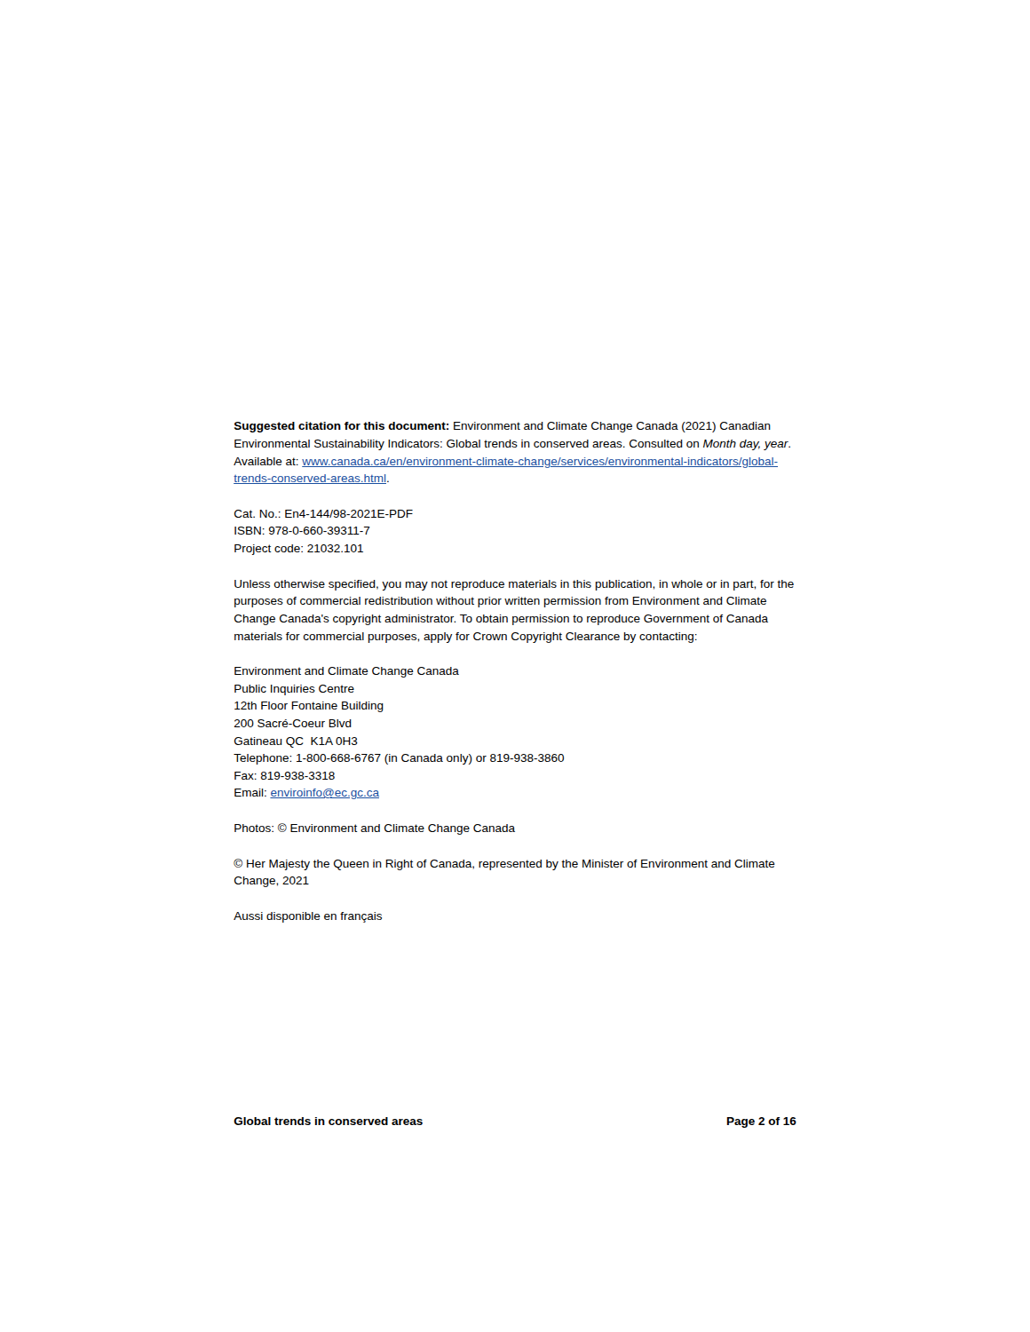Suggested citation for this document: Environment and Climate Change Canada (2021) Canadian Environmental Sustainability Indicators: Global trends in conserved areas. Consulted on Month day, year. Available at: www.canada.ca/en/environment-climate-change/services/environmental-indicators/global-trends-conserved-areas.html.
Cat. No.: En4-144/98-2021E-PDF
ISBN: 978-0-660-39311-7
Project code: 21032.101
Unless otherwise specified, you may not reproduce materials in this publication, in whole or in part, for the purposes of commercial redistribution without prior written permission from Environment and Climate Change Canada's copyright administrator. To obtain permission to reproduce Government of Canada materials for commercial purposes, apply for Crown Copyright Clearance by contacting:
Environment and Climate Change Canada
Public Inquiries Centre
12th Floor Fontaine Building
200 Sacré-Coeur Blvd
Gatineau QC K1A 0H3
Telephone: 1-800-668-6767 (in Canada only) or 819-938-3860
Fax: 819-938-3318
Email: enviroinfo@ec.gc.ca
Photos: © Environment and Climate Change Canada
© Her Majesty the Queen in Right of Canada, represented by the Minister of Environment and Climate Change, 2021
Aussi disponible en français
Global trends in conserved areas Page 2 of 16